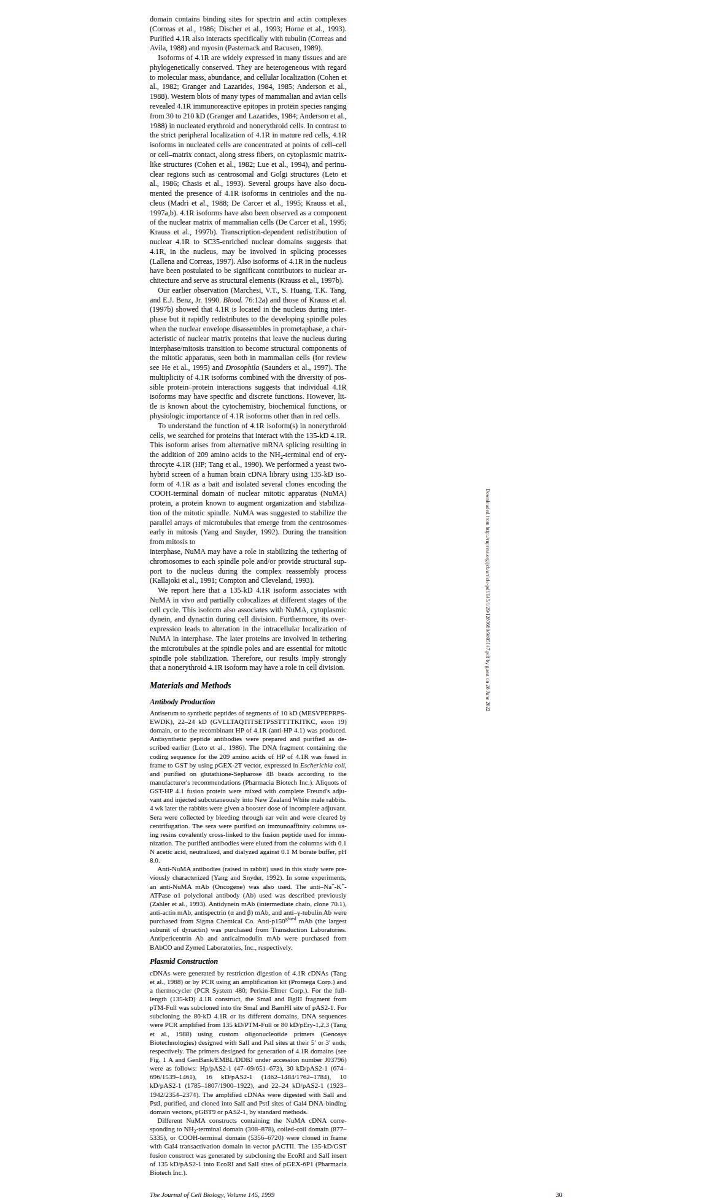Downloaded from http://rupress.org/jcb/article-pdf/145/1/29/1283680/9805147.pdf by guest on 28 June 2022
domain contains binding sites for spectrin and actin complexes (Correas et al., 1986; Discher et al., 1993; Horne et al., 1993). Purified 4.1R also interacts specifically with tubulin (Correas and Avila, 1988) and myosin (Pasternack and Racusen, 1989).
Isoforms of 4.1R are widely expressed in many tissues and are phylogenetically conserved. They are heterogeneous with regard to molecular mass, abundance, and cellular localization (Cohen et al., 1982; Granger and Lazarides, 1984, 1985; Anderson et al., 1988). Western blots of many types of mammalian and avian cells revealed 4.1R immunoreactive epitopes in protein species ranging from 30 to 210 kD (Granger and Lazarides, 1984; Anderson et al., 1988) in nucleated erythroid and nonerythroid cells. In contrast to the strict peripheral localization of 4.1R in mature red cells, 4.1R isoforms in nucleated cells are concentrated at points of cell–cell or cell–matrix contact, along stress fibers, on cytoplasmic matrixlike structures (Cohen et al., 1982; Lue et al., 1994), and perinuclear regions such as centrosomal and Golgi structures (Leto et al., 1986; Chasis et al., 1993). Several groups have also documented the presence of 4.1R isoforms in centrioles and the nucleus (Madri et al., 1988; De Carcer et al., 1995; Krauss et al., 1997a,b). 4.1R isoforms have also been observed as a component of the nuclear matrix of mammalian cells (De Carcer et al., 1995; Krauss et al., 1997b). Transcription-dependent redistribution of nuclear 4.1R to SC35-enriched nuclear domains suggests that 4.1R, in the nucleus, may be involved in splicing processes (Lallena and Correas, 1997). Also isoforms of 4.1R in the nucleus have been postulated to be significant contributors to nuclear architecture and serve as structural elements (Krauss et al., 1997b).
Our earlier observation (Marchesi, V.T., S. Huang, T.K. Tang, and E.J. Benz, Jr. 1990. Blood. 76:12a) and those of Krauss et al. (1997b) showed that 4.1R is located in the nucleus during interphase but it rapidly redistributes to the developing spindle poles when the nuclear envelope disassembles in prometaphase, a characteristic of nuclear matrix proteins that leave the nucleus during interphase/mitosis transition to become structural components of the mitotic apparatus, seen both in mammalian cells (for review see He et al., 1995) and Drosophila (Saunders et al., 1997). The multiplicity of 4.1R isoforms combined with the diversity of possible protein–protein interactions suggests that individual 4.1R isoforms may have specific and discrete functions. However, little is known about the cytochemistry, biochemical functions, or physiologic importance of 4.1R isoforms other than in red cells.
To understand the function of 4.1R isoform(s) in nonerythroid cells, we searched for proteins that interact with the 135-kD 4.1R. This isoform arises from alternative mRNA splicing resulting in the addition of 209 amino acids to the NH2-terminal end of erythrocyte 4.1R (HP; Tang et al., 1990). We performed a yeast two-hybrid screen of a human brain cDNA library using 135-kD isoform of 4.1R as a bait and isolated several clones encoding the COOH-terminal domain of nuclear mitotic apparatus (NuMA) protein, a protein known to augment organization and stabilization of the mitotic spindle. NuMA was suggested to stabilize the parallel arrays of microtubules that emerge from the centrosomes early in mitosis (Yang and Snyder, 1992). During the transition from mitosis to
interphase, NuMA may have a role in stabilizing the tethering of chromosomes to each spindle pole and/or provide structural support to the nucleus during the complex reassembly process (Kallajoki et al., 1991; Compton and Cleveland, 1993).
We report here that a 135-kD 4.1R isoform associates with NuMA in vivo and partially colocalizes at different stages of the cell cycle. This isoform also associates with NuMA, cytoplasmic dynein, and dynactin during cell division. Furthermore, its overexpression leads to alteration in the intracellular localization of NuMA in interphase. The later proteins are involved in tethering the microtubules at the spindle poles and are essential for mitotic spindle pole stabilization. Therefore, our results imply strongly that a nonerythroid 4.1R isoform may have a role in cell division.
Materials and Methods
Antibody Production
Antiserum to synthetic peptides of segments of 10 kD (MESVPEPRPS-EWDK), 22–24 kD (GVLLTAQTITSETPSSTTTTKITKC, exon 19) domain, or to the recombinant HP of 4.1R (anti-HP 4.1) was produced. Antisynthetic peptide antibodies were prepared and purified as described earlier (Leto et al., 1986). The DNA fragment containing the coding sequence for the 209 amino acids of HP of 4.1R was fused in frame to GST by using pGEX-2T vector, expressed in Escherichia coli, and purified on glutathione-Sepharose 4B beads according to the manufacturer's recommendations (Pharmacia Biotech Inc.). Aliquots of GST-HP 4.1 fusion protein were mixed with complete Freund's adjuvant and injected subcutaneously into New Zealand White male rabbits. 4 wk later the rabbits were given a booster dose of incomplete adjuvant. Sera were collected by bleeding through ear vein and were cleared by centrifugation. The sera were purified on immunoaffinity columns using resins covalently cross-linked to the fusion peptide used for immunization. The purified antibodies were eluted from the columns with 0.1 N acetic acid, neutralized, and dialyzed against 0.1 M borate buffer, pH 8.0.
Anti-NuMA antibodies (raised in rabbit) used in this study were previously characterized (Yang and Snyder, 1992). In some experiments, an anti-NuMA mAb (Oncogene) was also used. The anti–Na+-K+-ATPase α1 polyclonal antibody (Ab) used was described previously (Zahler et al., 1993). Antidynein mAb (intermediate chain, clone 70.1), anti-actin mAb, antispectrin (α and β) mAb, and anti–γ-tubulin Ab were purchased from Sigma Chemical Co. Anti-p150glued mAb (the largest subunit of dynactin) was purchased from Transduction Laboratories. Antipericentrin Ab and anticalmodulin mAb were purchased from BAbCO and Zymed Laboratories, Inc., respectively.
Plasmid Construction
cDNAs were generated by restriction digestion of 4.1R cDNAs (Tang et al., 1988) or by PCR using an amplification kit (Promega Corp.) and a thermocycler (PCR System 480; Perkin-Elmer Corp.). For the full-length (135-kD) 4.1R construct, the SmaI and BglII fragment from pTM-Full was subcloned into the SmaI and BamHI site of pAS2-1. For subcloning the 80-kD 4.1R or its different domains, DNA sequences were PCR amplified from 135 kD/PTM-Full or 80 kD/pEry-1,2,3 (Tang et al., 1988) using custom oligonucleotide primers (Genosys Biotechnologies) designed with SalI and PstI sites at their 5′ or 3′ ends, respectively. The primers designed for generation of 4.1R domains (see Fig. 1 A and GenBank/EMBL/DDBJ under accession number J03796) were as follows: Hp/pAS2-1 (47–69/651–673), 30 kD/pAS2-1 (674–696/1539–1461), 16 kD/pAS2-1 (1462–1484/1762–1784), 10 kD/pAS2-1 (1785–1807/1900–1922), and 22–24 kD/pAS2-1 (1923–1942/2354–2374). The amplified cDNAs were digested with SalI and PstI, purified, and cloned into SalI and PstI sites of Gal4 DNA-binding domain vectors, pGBT9 or pAS2-1, by standard methods.
Different NuMA constructs containing the NuMA cDNA corresponding to NH2-terminal domain (308–878), coiled-coil domain (877–5335), or COOH-terminal domain (5356–6720) were cloned in frame with Gal4 transactivation domain in vector pACTII. The 135-kD/GST fusion construct was generated by subcloning the EcoRI and SalI insert of 135 kD/pAS2-1 into EcoRI and SalI sites of pGEX-6P1 (Pharmacia Biotech Inc.).
30 The Journal of Cell Biology, Volume 145, 1999